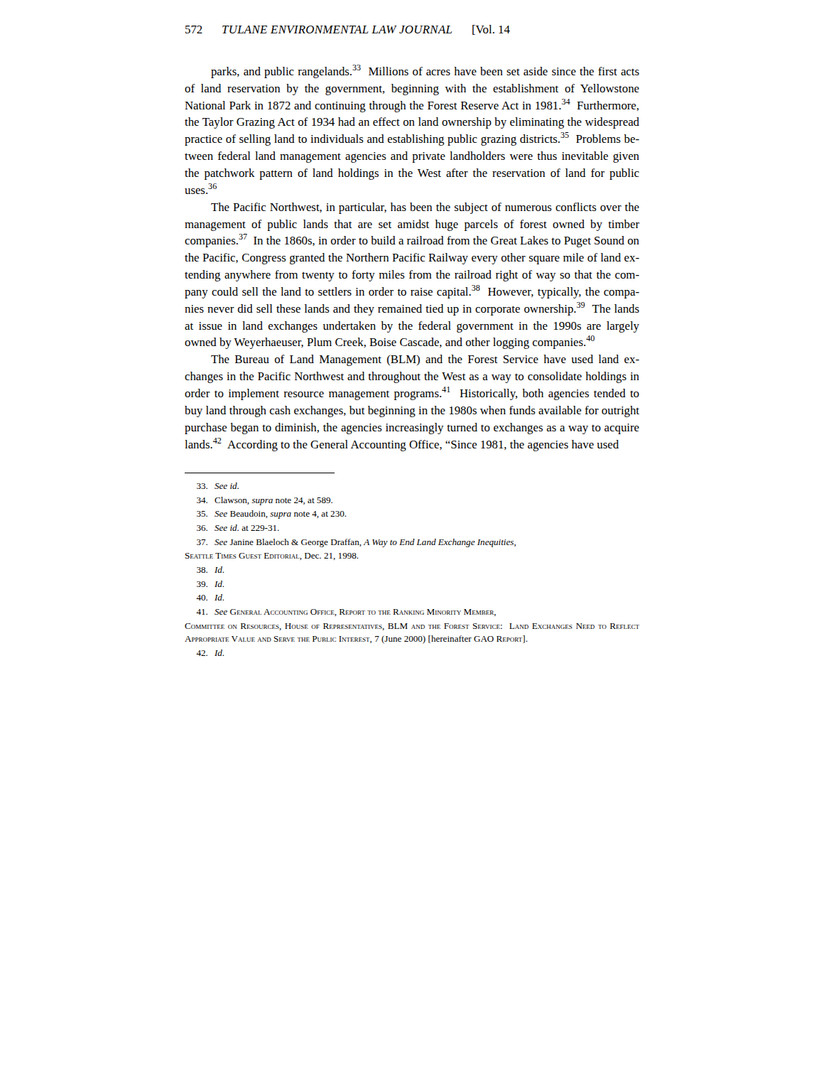572 TULANE ENVIRONMENTAL LAW JOURNAL[Vol. 14
parks, and public rangelands.33 Millions of acres have been set aside since the first acts of land reservation by the government, beginning with the establishment of Yellowstone National Park in 1872 and continuing through the Forest Reserve Act in 1981.34 Furthermore, the Taylor Grazing Act of 1934 had an effect on land ownership by eliminating the widespread practice of selling land to individuals and establishing public grazing districts.35 Problems between federal land management agencies and private landholders were thus inevitable given the patchwork pattern of land holdings in the West after the reservation of land for public uses.36
The Pacific Northwest, in particular, has been the subject of numerous conflicts over the management of public lands that are set amidst huge parcels of forest owned by timber companies.37 In the 1860s, in order to build a railroad from the Great Lakes to Puget Sound on the Pacific, Congress granted the Northern Pacific Railway every other square mile of land extending anywhere from twenty to forty miles from the railroad right of way so that the company could sell the land to settlers in order to raise capital.38 However, typically, the companies never did sell these lands and they remained tied up in corporate ownership.39 The lands at issue in land exchanges undertaken by the federal government in the 1990s are largely owned by Weyerhaeuser, Plum Creek, Boise Cascade, and other logging companies.40
The Bureau of Land Management (BLM) and the Forest Service have used land exchanges in the Pacific Northwest and throughout the West as a way to consolidate holdings in order to implement resource management programs.41 Historically, both agencies tended to buy land through cash exchanges, but beginning in the 1980s when funds available for outright purchase began to diminish, the agencies increasingly turned to exchanges as a way to acquire lands.42 According to the General Accounting Office, “Since 1981, the agencies have used
33. See id.
34. Clawson, supra note 24, at 589.
35. See Beaudoin, supra note 4, at 230.
36. See id. at 229-31.
37. See Janine Blaeloch & George Draffan, A Way to End Land Exchange Inequities,
Seattle Times Guest Editorial, Dec. 21, 1998.
38. Id.
39. Id.
40. Id.
41. See General Accounting Office, Report to the Ranking Minority Member,
Committee on Resources, House of Representatives, BLM and the Forest Service: Land Exchanges Need to Reflect Appropriate Value and Serve the Public Interest, 7 (June 2000) [hereinafter GAO Report].
42. Id.